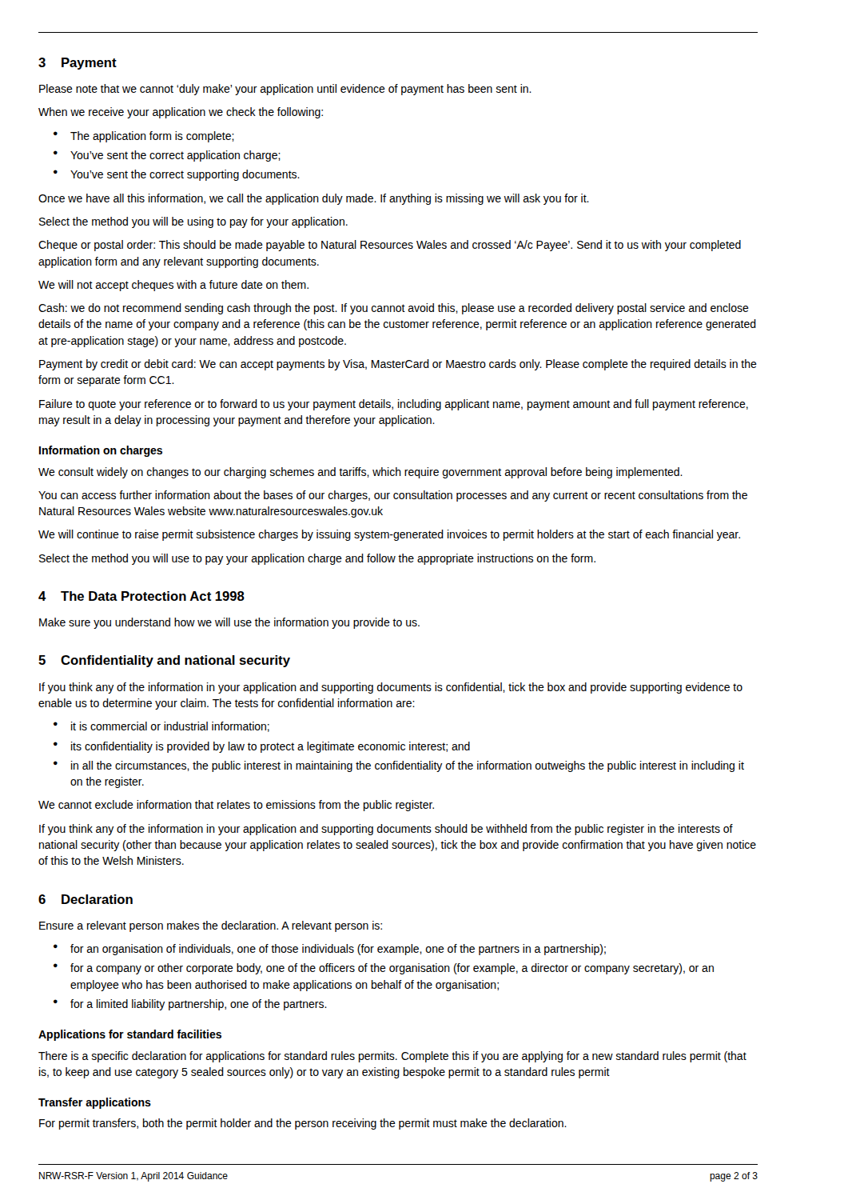3 Payment
Please note that we cannot ‘duly make’ your application until evidence of payment has been sent in.
When we receive your application we check the following:
The application form is complete;
You’ve sent the correct application charge;
You’ve sent the correct supporting documents.
Once we have all this information, we call the application duly made. If anything is missing we will ask you for it.
Select the method you will be using to pay for your application.
Cheque or postal order: This should be made payable to Natural Resources Wales and crossed ‘A/c Payee’. Send it to us with your completed application form and any relevant supporting documents.
We will not accept cheques with a future date on them.
Cash: we do not recommend sending cash through the post. If you cannot avoid this, please use a recorded delivery postal service and enclose details of the name of your company and a reference (this can be the customer reference, permit reference or an application reference generated at pre-application stage) or your name, address and postcode.
Payment by credit or debit card: We can accept payments by Visa, MasterCard or Maestro cards only. Please complete the required details in the form or separate form CC1.
Failure to quote your reference or to forward to us your payment details, including applicant name, payment amount and full payment reference, may result in a delay in processing your payment and therefore your application.
Information on charges
We consult widely on changes to our charging schemes and tariffs, which require government approval before being implemented.
You can access further information about the bases of our charges, our consultation processes and any current or recent consultations from the Natural Resources Wales website www.naturalresourceswales.gov.uk
We will continue to raise permit subsistence charges by issuing system-generated invoices to permit holders at the start of each financial year.
Select the method you will use to pay your application charge and follow the appropriate instructions on the form.
4 The Data Protection Act 1998
Make sure you understand how we will use the information you provide to us.
5 Confidentiality and national security
If you think any of the information in your application and supporting documents is confidential, tick the box and provide supporting evidence to enable us to determine your claim. The tests for confidential information are:
it is commercial or industrial information;
its confidentiality is provided by law to protect a legitimate economic interest; and
in all the circumstances, the public interest in maintaining the confidentiality of the information outweighs the public interest in including it on the register.
We cannot exclude information that relates to emissions from the public register.
If you think any of the information in your application and supporting documents should be withheld from the public register in the interests of national security (other than because your application relates to sealed sources), tick the box and provide confirmation that you have given notice of this to the Welsh Ministers.
6 Declaration
Ensure a relevant person makes the declaration. A relevant person is:
for an organisation of individuals, one of those individuals (for example, one of the partners in a partnership);
for a company or other corporate body, one of the officers of the organisation (for example, a director or company secretary), or an employee who has been authorised to make applications on behalf of the organisation;
for a limited liability partnership, one of the partners.
Applications for standard facilities
There is a specific declaration for applications for standard rules permits. Complete this if you are applying for a new standard rules permit (that is, to keep and use category 5 sealed sources only) or to vary an existing bespoke permit to a standard rules permit
Transfer applications
For permit transfers, both the permit holder and the person receiving the permit must make the declaration.
NRW-RSR-F Version 1, April 2014 Guidance page 2 of 3